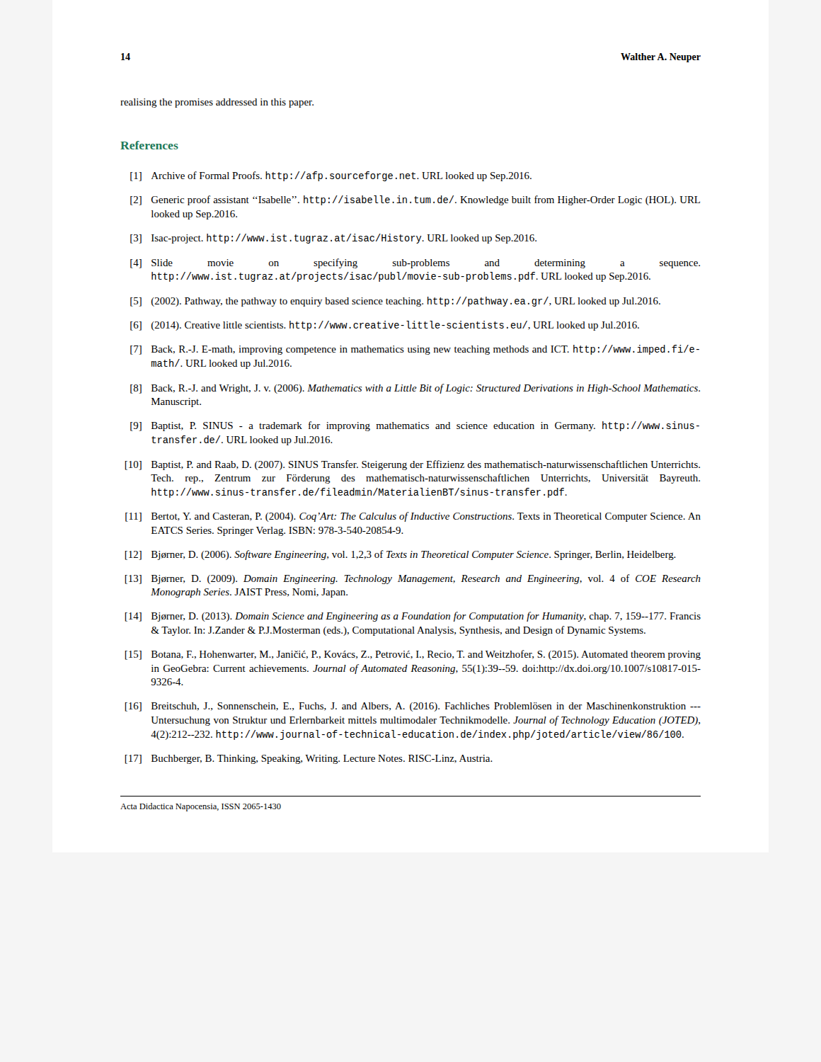14 Walther A. Neuper
realising the promises addressed in this paper.
References
[1] Archive of Formal Proofs. http://afp.sourceforge.net. URL looked up Sep.2016.
[2] Generic proof assistant ‘‘Isabelle’’. http://isabelle.in.tum.de/. Knowledge built from Higher-Order Logic (HOL). URL looked up Sep.2016.
[3] Isac-project. http://www.ist.tugraz.at/isac/History. URL looked up Sep.2016.
[4] Slide movie on specifying sub-problems and determining a sequence. http://www.ist.tugraz.at/projects/isac/publ/movie-sub-problems.pdf. URL looked up Sep.2016.
[5](2002). Pathway, the pathway to enquiry based science teaching. http://pathway.ea.gr/, URL looked up Jul.2016.
[6](2014). Creative little scientists. http://www.creative-little-scientists.eu/, URL looked up Jul.2016.
[7] Back, R.-J. E-math, improving competence in mathematics using new teaching methods and ICT. http://www.imped.fi/e-math/. URL looked up Jul.2016.
[8] Back, R.-J. and Wright, J. v. (2006). Mathematics with a Little Bit of Logic: Structured Derivations in High-School Mathematics. Manuscript.
[9] Baptist, P. SINUS - a trademark for improving mathematics and science education in Germany. http://www.sinus-transfer.de/. URL looked up Jul.2016.
[10] Baptist, P. and Raab, D. (2007). SINUS Transfer. Steigerung der Effizienz des mathematisch-naturwissenschaftlichen Unterrichts. Tech. rep., Zentrum zur Förderung des mathematisch-naturwissenschaftlichen Unterrichts, Universität Bayreuth. http://www.sinus-transfer.de/fileadmin/MaterialienBT/sinus-transfer.pdf.
[11] Bertot, Y. and Casteran, P. (2004). Coq’Art: The Calculus of Inductive Constructions. Texts in Theoretical Computer Science. An EATCS Series. Springer Verlag. ISBN: 978-3-540-20854-9.
[12] Bjørner, D. (2006). Software Engineering, vol. 1,2,3 of Texts in Theoretical Computer Science. Springer, Berlin, Heidelberg.
[13] Bjørner, D. (2009). Domain Engineering. Technology Management, Research and Engineering, vol. 4 of COE Research Monograph Series. JAIST Press, Nomi, Japan.
[14] Bjørner, D. (2013). Domain Science and Engineering as a Foundation for Computation for Humanity, chap. 7, 159--177. Francis & Taylor. In: J.Zander & P.J.Mosterman (eds.), Computational Analysis, Synthesis, and Design of Dynamic Systems.
[15] Botana, F., Hohenwarter, M., Janičić, P., Kovács, Z., Petrović, I., Recio, T. and Weitzhofer, S. (2015). Automated theorem proving in GeoGebra: Current achievements. Journal of Automated Reasoning, 55(1):39--59. doi:http://dx.doi.org/10.1007/s10817-015-9326-4.
[16] Breitschuh, J., Sonnenschein, E., Fuchs, J. and Albers, A. (2016). Fachliches Problemlösen in der Maschinenkonstruktion --- Untersuchung von Struktur und Erlernbarkeit mittels multimodaler Technikmodelle. Journal of Technology Education (JOTED), 4(2):212--232. http://www.journal-of-technical-education.de/index.php/joted/article/view/86/100.
[17] Buchberger, B. Thinking, Speaking, Writing. Lecture Notes. RISC-Linz, Austria.
Acta Didactica Napocensia, ISSN 2065-1430